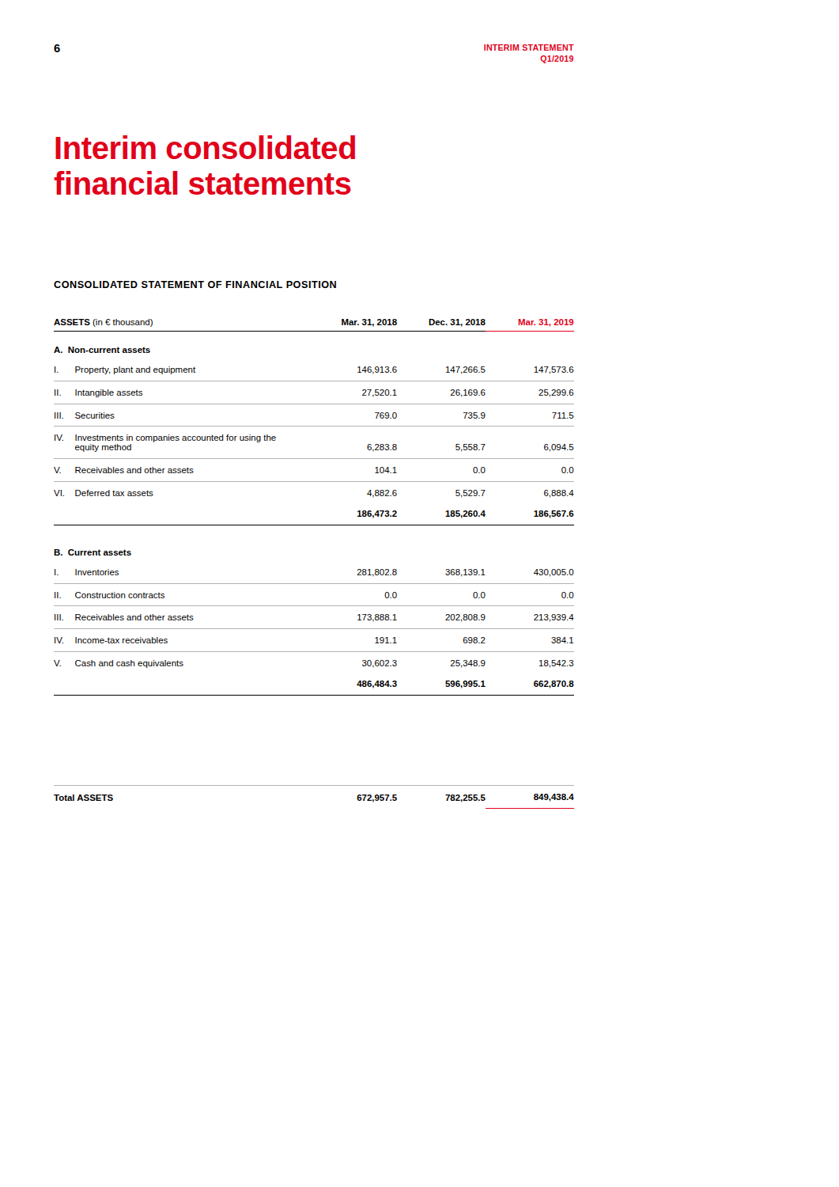6
INTERIM STATEMENT
Q1/2019
Interim consolidated
financial statements
Consolidated statement of financial position
| ASSETS (in € thousand) | Mar. 31, 2018 | Dec. 31, 2018 | Mar. 31, 2019 |
| --- | --- | --- | --- |
| A. Non-current assets | | | |
| I. Property, plant and equipment | 146,913.6 | 147,266.5 | 147,573.6 |
| II. Intangible assets | 27,520.1 | 26,169.6 | 25,299.6 |
| III. Securities | 769.0 | 735.9 | 711.5 |
| IV. Investments in companies accounted for using the equity method | 6,283.8 | 5,558.7 | 6,094.5 |
| V. Receivables and other assets | 104.1 | 0.0 | 0.0 |
| VI. Deferred tax assets | 4,882.6 | 5,529.7 | 6,888.4 |
| | 186,473.2 | 185,260.4 | 186,567.6 |
| B. Current assets | | | |
| I. Inventories | 281,802.8 | 368,139.1 | 430,005.0 |
| II. Construction contracts | 0.0 | 0.0 | 0.0 |
| III. Receivables and other assets | 173,888.1 | 202,808.9 | 213,939.4 |
| IV. Income-tax receivables | 191.1 | 698.2 | 384.1 |
| V. Cash and cash equivalents | 30,602.3 | 25,348.9 | 18,542.3 |
| | 486,484.3 | 596,995.1 | 662,870.8 |
| Total ASSETS | 672,957.5 | 782,255.5 | 849,438.4 |